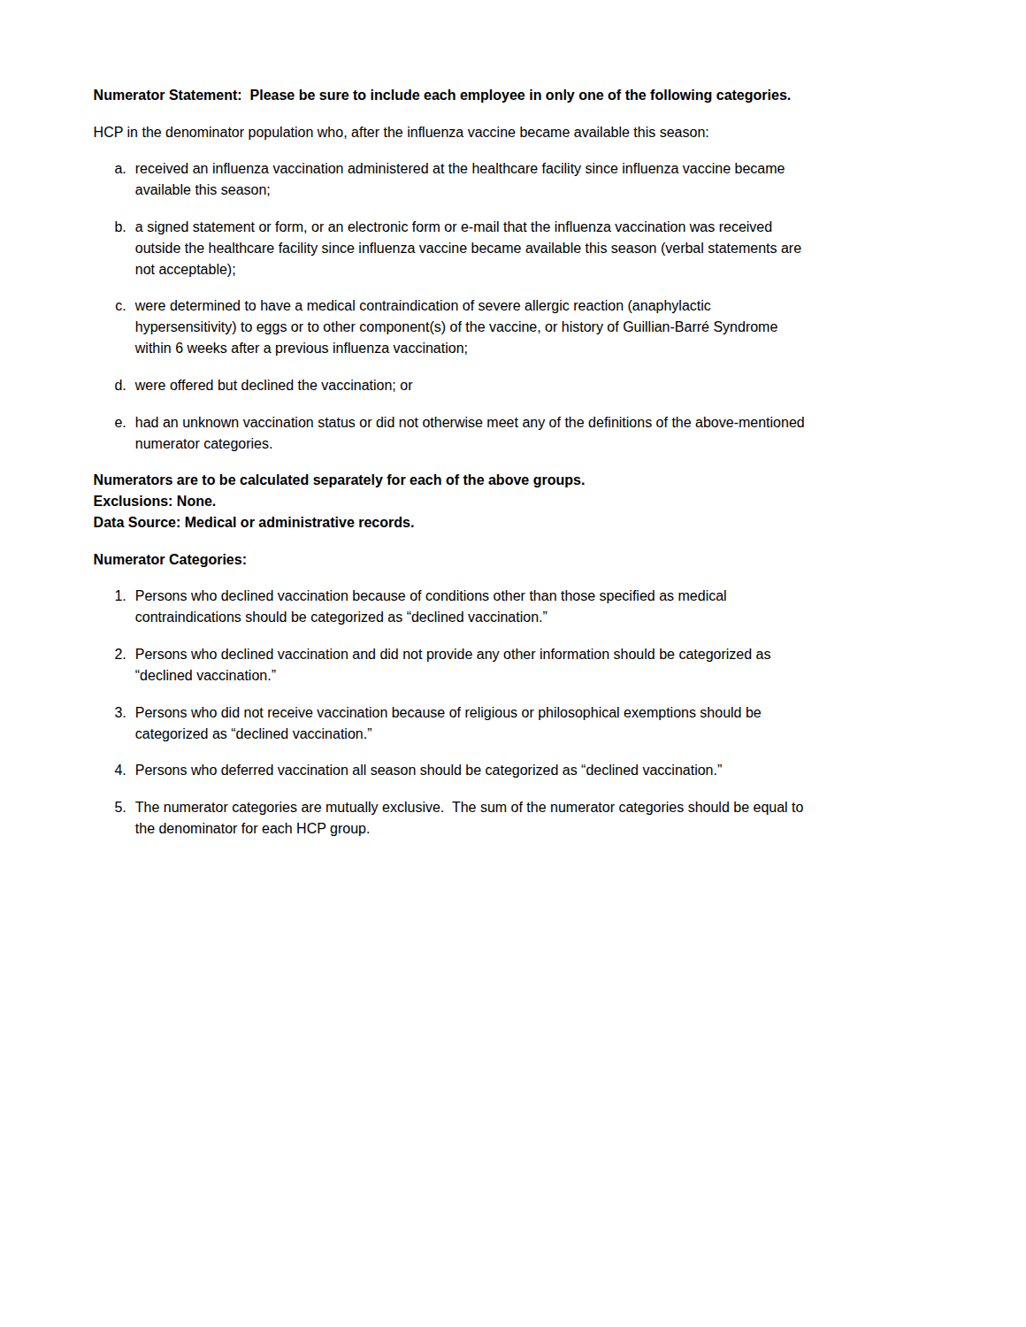Numerator Statement: Please be sure to include each employee in only one of the following categories.
HCP in the denominator population who, after the influenza vaccine became available this season:
received an influenza vaccination administered at the healthcare facility since influenza vaccine became available this season;
a signed statement or form, or an electronic form or e-mail that the influenza vaccination was received outside the healthcare facility since influenza vaccine became available this season (verbal statements are not acceptable);
were determined to have a medical contraindication of severe allergic reaction (anaphylactic hypersensitivity) to eggs or to other component(s) of the vaccine, or history of Guillian-Barré Syndrome within 6 weeks after a previous influenza vaccination;
were offered but declined the vaccination; or
had an unknown vaccination status or did not otherwise meet any of the definitions of the above-mentioned numerator categories.
Numerators are to be calculated separately for each of the above groups.
Exclusions: None.
Data Source: Medical or administrative records.
Numerator Categories:
Persons who declined vaccination because of conditions other than those specified as medical contraindications should be categorized as “declined vaccination.”
Persons who declined vaccination and did not provide any other information should be categorized as “declined vaccination.”
Persons who did not receive vaccination because of religious or philosophical exemptions should be categorized as “declined vaccination.”
Persons who deferred vaccination all season should be categorized as “declined vaccination.”
The numerator categories are mutually exclusive. The sum of the numerator categories should be equal to the denominator for each HCP group.